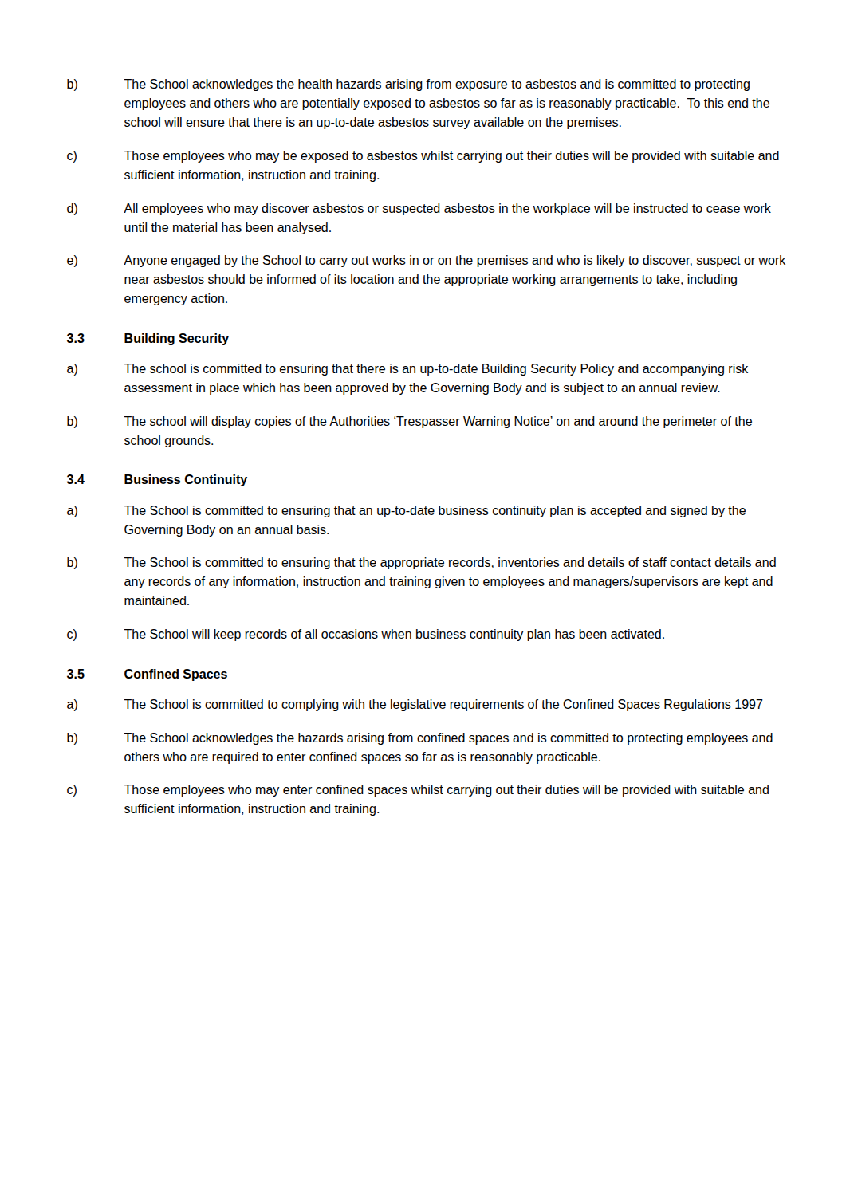b)
The School acknowledges the health hazards arising from exposure to asbestos and is committed to protecting employees and others who are potentially exposed to asbestos so far as is reasonably practicable. To this end the school will ensure that there is an up-to-date asbestos survey available on the premises.
c)
Those employees who may be exposed to asbestos whilst carrying out their duties will be provided with suitable and sufficient information, instruction and training.
d)
All employees who may discover asbestos or suspected asbestos in the workplace will be instructed to cease work until the material has been analysed.
e)
Anyone engaged by the School to carry out works in or on the premises and who is likely to discover, suspect or work near asbestos should be informed of its location and the appropriate working arrangements to take, including emergency action.
3.3 Building Security
a)
The school is committed to ensuring that there is an up-to-date Building Security Policy and accompanying risk assessment in place which has been approved by the Governing Body and is subject to an annual review.
b)
The school will display copies of the Authorities ‘Trespasser Warning Notice’ on and around the perimeter of the school grounds.
3.4 Business Continuity
a)
The School is committed to ensuring that an up-to-date business continuity plan is accepted and signed by the Governing Body on an annual basis.
b)
The School is committed to ensuring that the appropriate records, inventories and details of staff contact details and any records of any information, instruction and training given to employees and managers/supervisors are kept and maintained.
c)
The School will keep records of all occasions when business continuity plan has been activated.
3.5 Confined Spaces
a)
The School is committed to complying with the legislative requirements of the Confined Spaces Regulations 1997
b)
The School acknowledges the hazards arising from confined spaces and is committed to protecting employees and others who are required to enter confined spaces so far as is reasonably practicable.
c)
Those employees who may enter confined spaces whilst carrying out their duties will be provided with suitable and sufficient information, instruction and training.